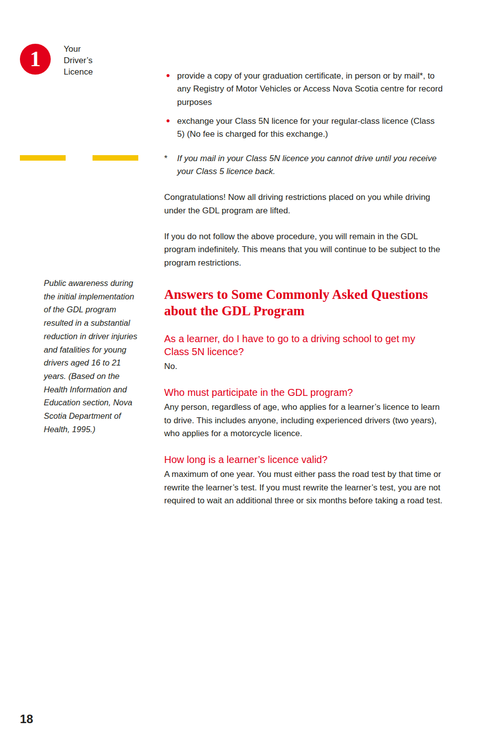1
Your
Driver’s
Licence
Public awareness during the initial implementation of the GDL program resulted in a substantial reduction in driver injuries and fatalities for young drivers aged 16 to 21 years. (Based on the Health Information and Education section, Nova Scotia Department of Health, 1995.)
provide a copy of your graduation certificate, in person or by mail*, to any Registry of Motor Vehicles or Access Nova Scotia centre for record purposes
exchange your Class 5N licence for your regular-class licence (Class 5) (No fee is charged for this exchange.)
*If you mail in your Class 5N licence you cannot drive until you receive your Class 5 licence back.
Congratulations! Now all driving restrictions placed on you while driving under the GDL program are lifted.
If you do not follow the above procedure, you will remain in the GDL program indefinitely. This means that you will continue to be subject to the program restrictions.
Answers to Some Commonly Asked Questions about the GDL Program
As a learner, do I have to go to a driving school to get my Class 5N licence?
No.
Who must participate in the GDL program?
Any person, regardless of age, who applies for a learner’s licence to learn to drive. This includes anyone, including experienced drivers (two years), who applies for a motorcycle licence.
How long is a learner’s licence valid?
A maximum of one year. You must either pass the road test by that time or rewrite the learner’s test. If you must rewrite the learner’s test, you are not required to wait an additional three or six months before taking a road test.
18